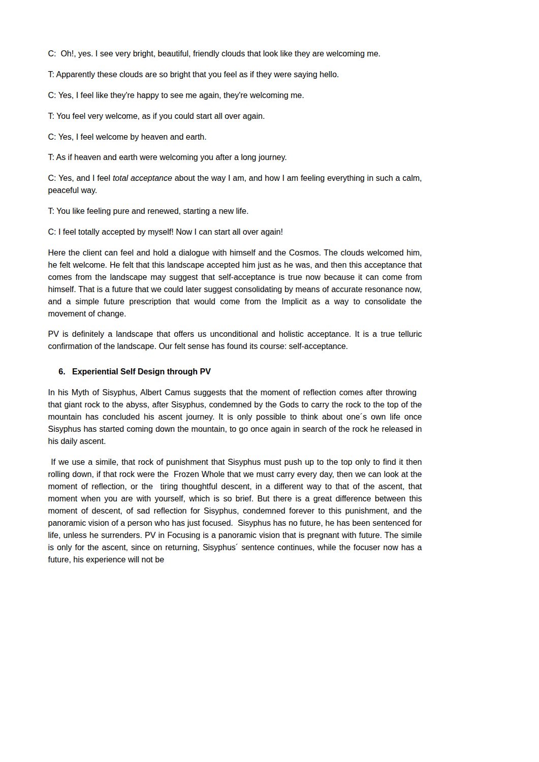C: Oh!, yes. I see very bright, beautiful, friendly clouds that look like they are welcoming me.
T: Apparently these clouds are so bright that you feel as if they were saying hello.
C: Yes, I feel like they're happy to see me again, they're welcoming me.
T: You feel very welcome, as if you could start all over again.
C: Yes, I feel welcome by heaven and earth.
T: As if heaven and earth were welcoming you after a long journey.
C: Yes, and I feel total acceptance about the way I am, and how I am feeling everything in such a calm, peaceful way.
T: You like feeling pure and renewed, starting a new life.
C: I feel totally accepted by myself! Now I can start all over again!
Here the client can feel and hold a dialogue with himself and the Cosmos. The clouds welcomed him, he felt welcome. He felt that this landscape accepted him just as he was, and then this acceptance that comes from the landscape may suggest that self-acceptance is true now because it can come from himself. That is a future that we could later suggest consolidating by means of accurate resonance now, and a simple future prescription that would come from the Implicit as a way to consolidate the movement of change.
PV is definitely a landscape that offers us unconditional and holistic acceptance. It is a true telluric confirmation of the landscape. Our felt sense has found its course: self-acceptance.
6. Experiential Self Design through PV
In his Myth of Sisyphus, Albert Camus suggests that the moment of reflection comes after throwing that giant rock to the abyss, after Sisyphus, condemned by the Gods to carry the rock to the top of the mountain has concluded his ascent journey. It is only possible to think about one´s own life once Sisyphus has started coming down the mountain, to go once again in search of the rock he released in his daily ascent.
If we use a simile, that rock of punishment that Sisyphus must push up to the top only to find it then rolling down, if that rock were the Frozen Whole that we must carry every day, then we can look at the moment of reflection, or the tiring thoughtful descent, in a different way to that of the ascent, that moment when you are with yourself, which is so brief. But there is a great difference between this moment of descent, of sad reflection for Sisyphus, condemned forever to this punishment, and the panoramic vision of a person who has just focused. Sisyphus has no future, he has been sentenced for life, unless he surrenders. PV in Focusing is a panoramic vision that is pregnant with future. The simile is only for the ascent, since on returning, Sisyphus´ sentence continues, while the focuser now has a future, his experience will not be